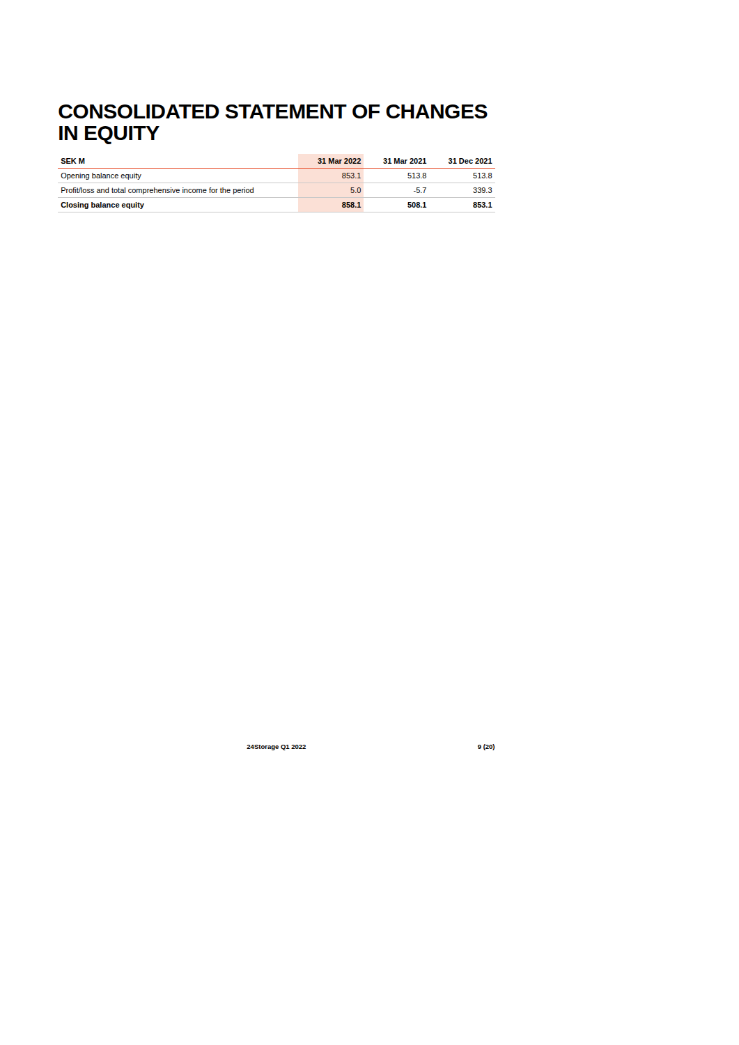Consolidated statement of changes in equity
| SEK M | 31 Mar 2022 | 31 Mar 2021 | 31 Dec 2021 |
| --- | --- | --- | --- |
| Opening balance equity | 853.1 | 513.8 | 513.8 |
| Profit/loss and total comprehensive income for the period | 5.0 | -5.7 | 339.3 |
| Closing balance equity | 858.1 | 508.1 | 853.1 |
24Storage Q1 2022
9 (20)